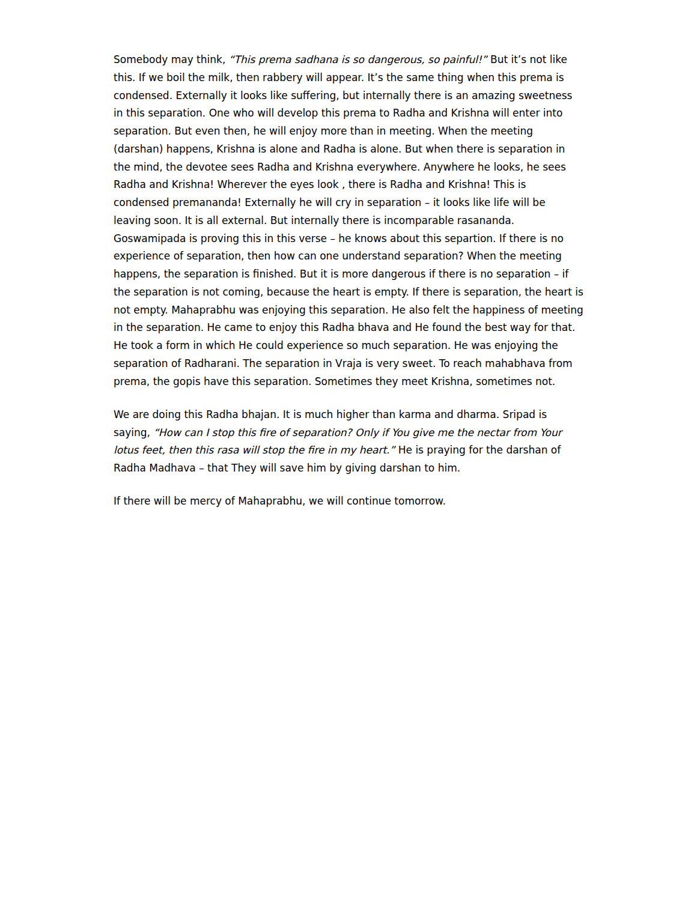Somebody may think, “This prema sadhana is so dangerous, so painful!” But it’s not like this. If we boil the milk, then rabbery will appear. It’s the same thing when this prema is condensed. Externally it looks like suffering, but internally there is an amazing sweetness in this separation. One who will develop this prema to Radha and Krishna will enter into separation. But even then, he will enjoy more than in meeting. When the meeting (darshan) happens, Krishna is alone and Radha is alone. But when there is separation in the mind, the devotee sees Radha and Krishna everywhere. Anywhere he looks, he sees Radha and Krishna! Wherever the eyes look , there is Radha and Krishna! This is condensed premananda! Externally he will cry in separation – it looks like life will be leaving soon. It is all external. But internally there is incomparable rasananda. Goswamipada is proving this in this verse – he knows about this separtion. If there is no experience of separation, then how can one understand separation? When the meeting happens, the separation is finished. But it is more dangerous if there is no separation – if the separation is not coming, because the heart is empty. If there is separation, the heart is not empty. Mahaprabhu was enjoying this separation. He also felt the happiness of meeting in the separation. He came to enjoy this Radha bhava and He found the best way for that. He took a form in which He could experience so much separation. He was enjoying the separation of Radharani. The separation in Vraja is very sweet. To reach mahabhava from prema, the gopis have this separation. Sometimes they meet Krishna, sometimes not.
We are doing this Radha bhajan. It is much higher than karma and dharma. Sripad is saying, “How can I stop this fire of separation? Only if You give me the nectar from Your lotus feet, then this rasa will stop the fire in my heart.” He is praying for the darshan of Radha Madhava – that They will save him by giving darshan to him.
If there will be mercy of Mahaprabhu, we will continue tomorrow.